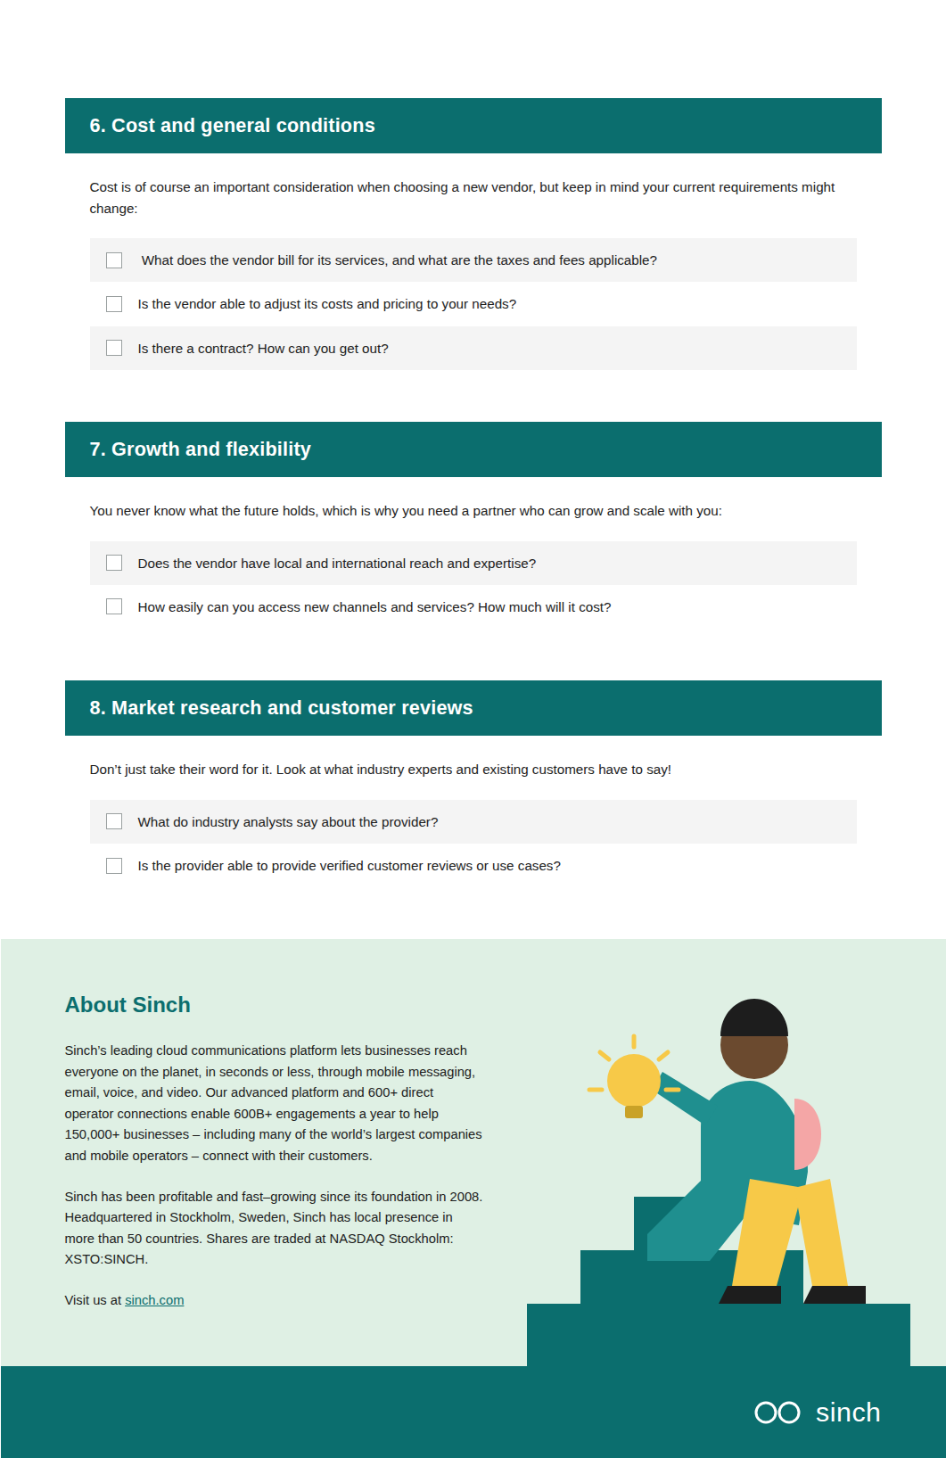6. Cost and general conditions
Cost is of course an important consideration when choosing a new vendor, but keep in mind your current requirements might change:
What does the vendor bill for its services, and what are the taxes and fees applicable?
Is the vendor able to adjust its costs and pricing to your needs?
Is there a contract? How can you get out?
7. Growth and flexibility
You never know what the future holds, which is why you need a partner who can grow and scale with you:
Does the vendor have local and international reach and expertise?
How easily can you access new channels and services? How much will it cost?
8. Market research and customer reviews
Don’t just take their word for it. Look at what industry experts and existing customers have to say!
What do industry analysts say about the provider?
Is the provider able to provide verified customer reviews or use cases?
About Sinch
Sinch’s leading cloud communications platform lets businesses reach everyone on the planet, in seconds or less, through mobile messaging, email, voice, and video. Our advanced platform and 600+ direct operator connections enable 600B+ engagements a year to help 150,000+ businesses – including many of the world’s largest companies and mobile operators – connect with their customers.
Sinch has been profitable and fast–growing since its foundation in 2008. Headquartered in Stockholm, Sweden, Sinch has local presence in more than 50 countries. Shares are traded at NASDAQ Stockholm: XSTO:SINCH.
Visit us at sinch.com
sinch